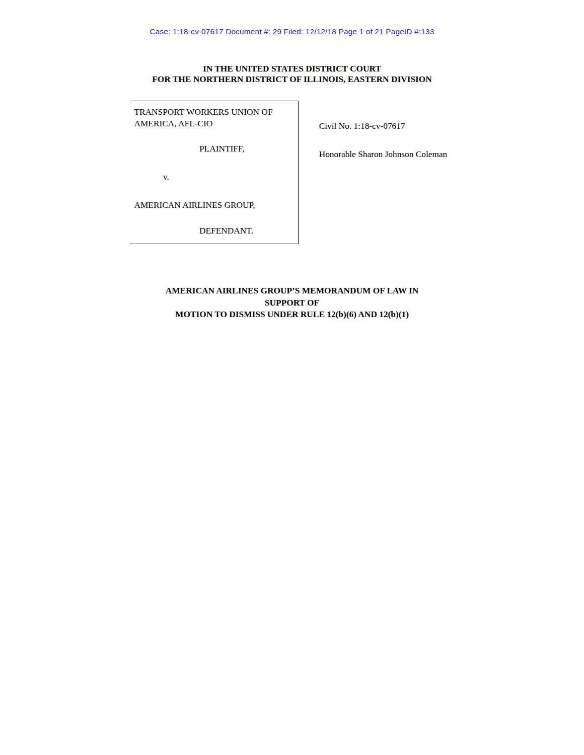Case: 1:18-cv-07617 Document #: 29 Filed: 12/12/18 Page 1 of 21 PageID #:133
IN THE UNITED STATES DISTRICT COURT
FOR THE NORTHERN DISTRICT OF ILLINOIS, EASTERN DIVISION
| TRANSPORT WORKERS UNION OF AMERICA, AFL-CIO PLAINTIFF, v. AMERICAN AIRLINES GROUP, DEFENDANT. | Civil No. 1:18-cv-07617 Honorable Sharon Johnson Coleman |
AMERICAN AIRLINES GROUP’S MEMORANDUM OF LAW IN SUPPORT OF
MOTION TO DISMISS UNDER RULE 12(b)(6) AND 12(b)(1)